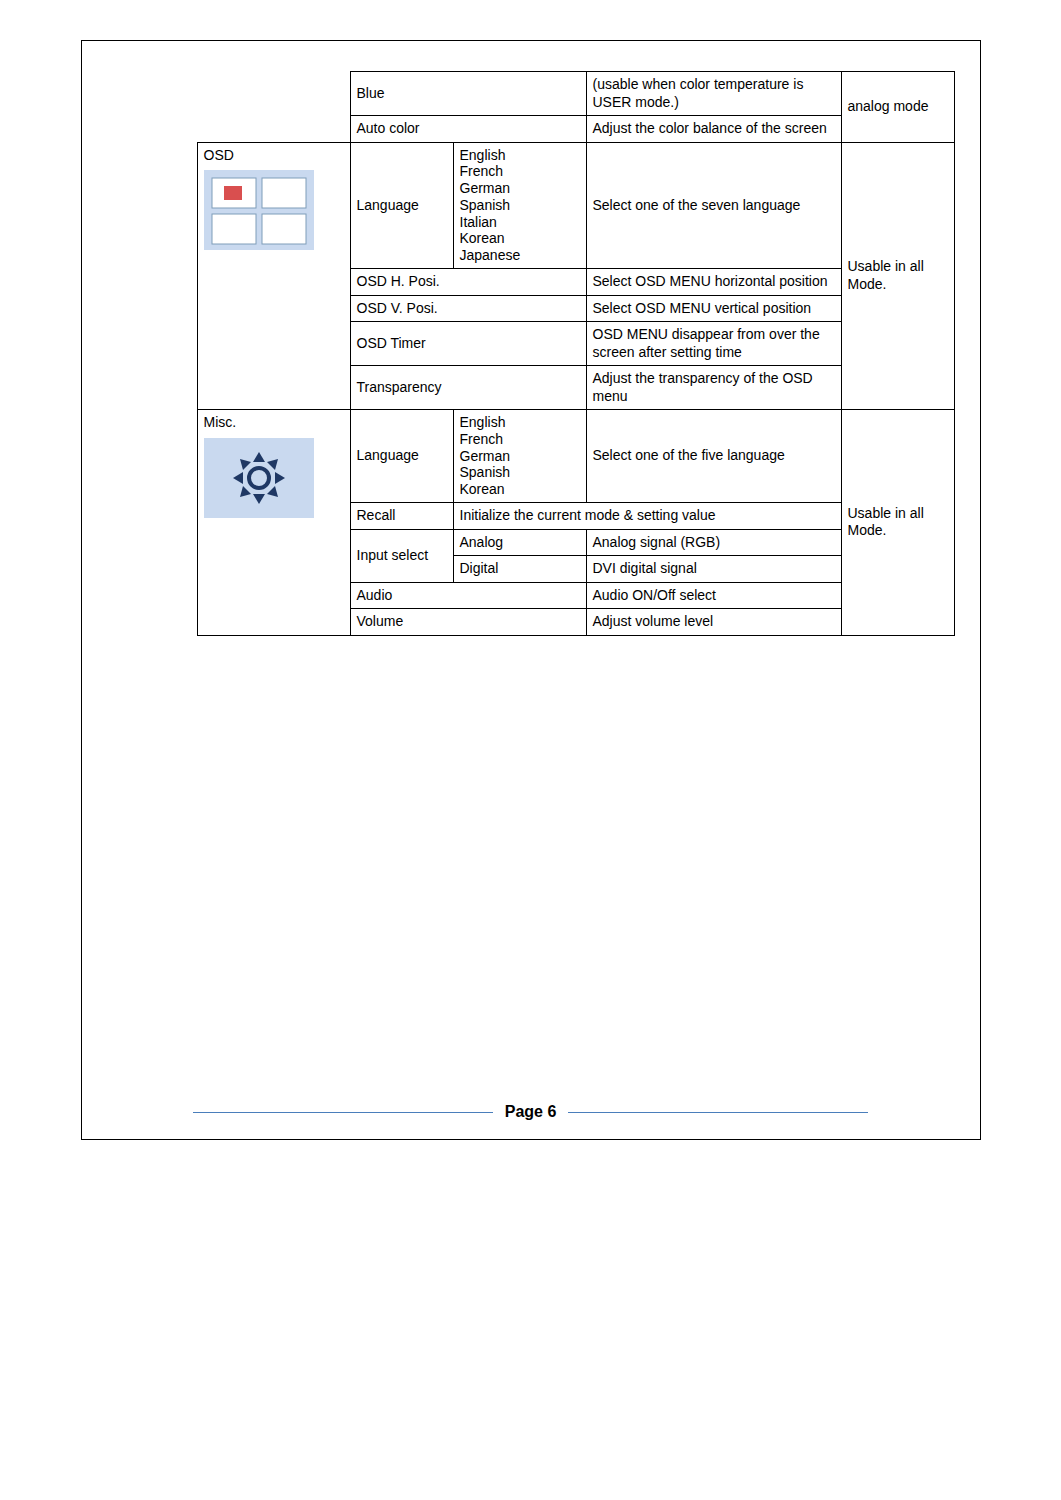| | Blue | (usable when color temperature is USER mode.) | analog mode |
| Auto color | Adjust the color balance of the screen |
| OSD | Language | English French German Spanish Italian Korean Japanese | Select one of the seven language | Usable in all Mode. |
| OSD H. Posi. | Select OSD MENU horizontal position |
| OSD V. Posi. | Select OSD MENU vertical position |
| OSD Timer | OSD MENU disappear from over the screen after setting time |
| Transparency | Adjust the transparency of the OSD menu |
| Misc. | Language | English French German Spanish Korean | Select one of the five language | Usable in all Mode. |
| Recall | Initialize the current mode & setting value |
| Input select | Analog | Analog signal (RGB) |
| Digital | DVI digital signal |
| Audio | Audio ON/Off select |
| Volume | Adjust volume level |
Page 6